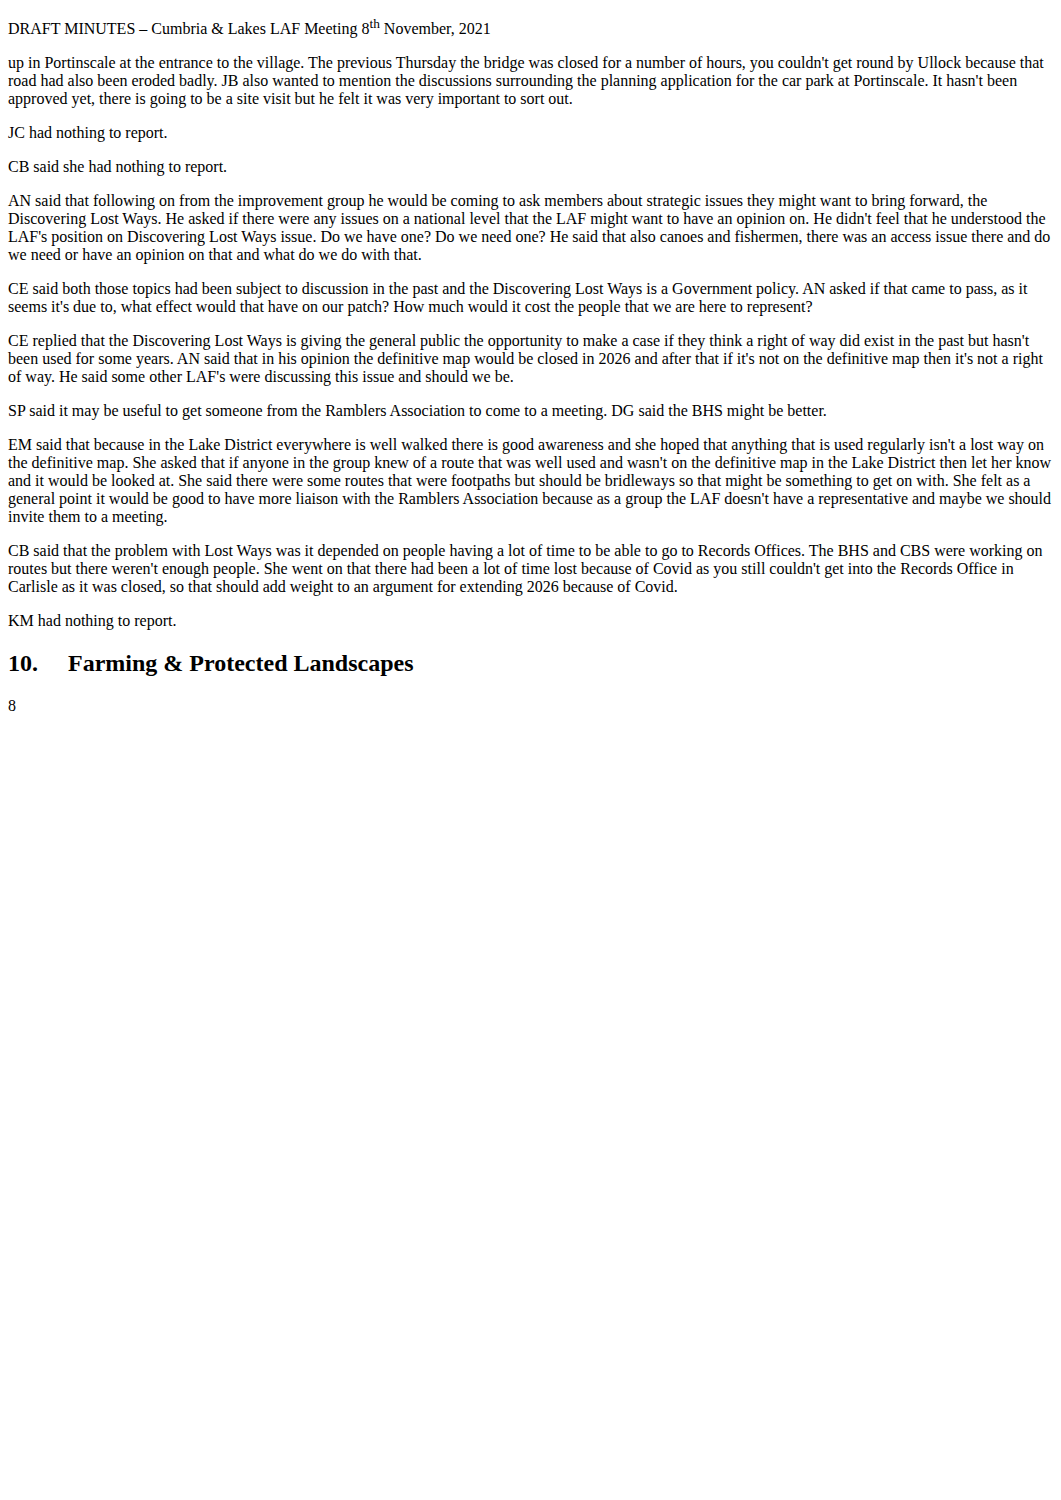DRAFT MINUTES – Cumbria & Lakes LAF Meeting 8th November, 2021
up in Portinscale at the entrance to the village. The previous Thursday the bridge was closed for a number of hours, you couldn't get round by Ullock because that road had also been eroded badly. JB also wanted to mention the discussions surrounding the planning application for the car park at Portinscale. It hasn't been approved yet, there is going to be a site visit but he felt it was very important to sort out.
JC had nothing to report.
CB said she had nothing to report.
AN said that following on from the improvement group he would be coming to ask members about strategic issues they might want to bring forward, the Discovering Lost Ways. He asked if there were any issues on a national level that the LAF might want to have an opinion on. He didn't feel that he understood the LAF's position on Discovering Lost Ways issue. Do we have one? Do we need one? He said that also canoes and fishermen, there was an access issue there and do we need or have an opinion on that and what do we do with that.
CE said both those topics had been subject to discussion in the past and the Discovering Lost Ways is a Government policy. AN asked if that came to pass, as it seems it's due to, what effect would that have on our patch? How much would it cost the people that we are here to represent?
CE replied that the Discovering Lost Ways is giving the general public the opportunity to make a case if they think a right of way did exist in the past but hasn't been used for some years. AN said that in his opinion the definitive map would be closed in 2026 and after that if it's not on the definitive map then it's not a right of way. He said some other LAF's were discussing this issue and should we be.
SP said it may be useful to get someone from the Ramblers Association to come to a meeting. DG said the BHS might be better.
EM said that because in the Lake District everywhere is well walked there is good awareness and she hoped that anything that is used regularly isn't a lost way on the definitive map. She asked that if anyone in the group knew of a route that was well used and wasn't on the definitive map in the Lake District then let her know and it would be looked at. She said there were some routes that were footpaths but should be bridleways so that might be something to get on with. She felt as a general point it would be good to have more liaison with the Ramblers Association because as a group the LAF doesn't have a representative and maybe we should invite them to a meeting.
CB said that the problem with Lost Ways was it depended on people having a lot of time to be able to go to Records Offices. The BHS and CBS were working on routes but there weren't enough people. She went on that there had been a lot of time lost because of Covid as you still couldn't get into the Records Office in Carlisle as it was closed, so that should add weight to an argument for extending 2026 because of Covid.
KM had nothing to report.
10. Farming & Protected Landscapes
8